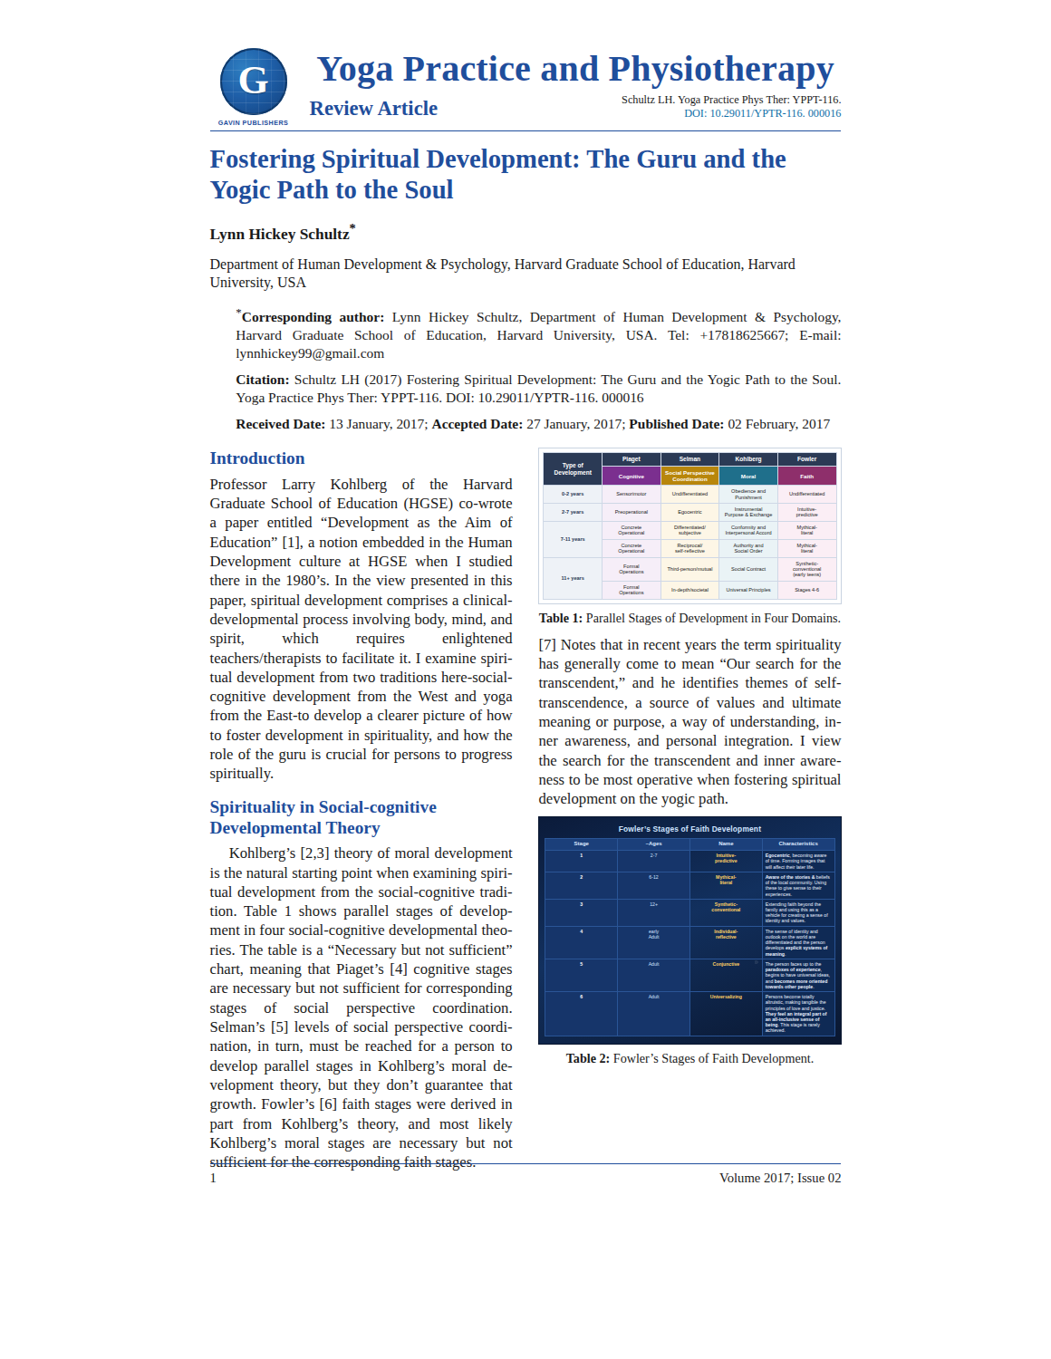GAVIN PUBLISHERS
Yoga Practice and Physiotherapy
Review Article
Schultz LH. Yoga Practice Phys Ther: YPPT-116.
DOI: 10.29011/YPTR-116. 000016
Fostering Spiritual Development: The Guru and the Yogic Path to the Soul
Lynn Hickey Schultz*
Department of Human Development & Psychology, Harvard Graduate School of Education, Harvard University, USA
*Corresponding author: Lynn Hickey Schultz, Department of Human Development & Psychology, Harvard Graduate School of Education, Harvard University, USA. Tel: +17818625667; E-mail: lynnhickey99@gmail.com
Citation: Schultz LH (2017) Fostering Spiritual Development: The Guru and the Yogic Path to the Soul. Yoga Practice Phys Ther: YPPT-116. DOI: 10.29011/YPTR-116. 000016
Received Date: 13 January, 2017; Accepted Date: 27 January, 2017; Published Date: 02 February, 2017
Introduction
Professor Larry Kohlberg of the Harvard Graduate School of Education (HGSE) co-wrote a paper entitled “Development as the Aim of Education” [1], a notion embedded in the Human Development culture at HGSE when I studied there in the 1980’s. In the view presented in this paper, spiritual development comprises a clinical-developmental process involving body, mind, and spirit, which requires enlightened teachers/therapists to facilitate it. I examine spiritual development from two traditions here-social-cognitive development from the West and yoga from the East-to develop a clearer picture of how to foster development in spirituality, and how the role of the guru is crucial for persons to progress spiritually.
Spirituality in Social-cognitive Developmental Theory
Kohlberg’s [2,3] theory of moral development is the natural starting point when examining spiritual development from the social-cognitive tradition. Table 1 shows parallel stages of development in four social-cognitive developmental theories. The table is a “Necessary but not sufficient” chart, meaning that Piaget’s [4] cognitive stages are necessary but not sufficient for corresponding stages of social perspective coordination. Selman’s [5] levels of social perspective coordination, in turn, must be reached for a person to develop parallel stages in Kohlberg’s moral development theory, but they don’t guarantee that growth. Fowler’s [6] faith stages were derived in part from Kohlberg’s theory, and most likely Kohlberg’s moral stages are necessary but not sufficient for the corresponding faith stages.
| Type of Development | Piaget | Selman | Kohlberg | Fowler |
| --- | --- | --- | --- | --- |
| Cognitive | Social Perspective Coordination | Moral | Faith |
| 0-2 years | Sensorimotor | Undifferentiated | Obedience and Punishment | Undifferentiated |
| 2-7 years | Preoperational | Egocentric | Instrumental Purpose & Exchange | Intuitive- predictive |
| 7-11 years | Concrete Operational | Differentiated/ subjective | Conformity and Interpersonal Accord | Mythical- literal |
| Concrete Operational | Reciprocal/ self-reflective | Authority and Social Order | Mythical- literal |
| 11+ years | Formal Operations | Third-person/mutual | Social Contract | Synthetic- conventional (early teens) |
| Formal Operations | In-depth/societal | Universal Principles | Stages 4-6 |
Table 1: Parallel Stages of Development in Four Domains.
[7] Notes that in recent years the term spirituality has generally come to mean “Our search for the transcendent,” and he identifies themes of self-transcendence, a source of values and ultimate meaning or purpose, a way of understanding, inner awareness, and personal integration. I view the search for the transcendent and inner awareness to be most operative when fostering spiritual development on the yogic path.
Fowler’s Stages of Faith Development
| Stage | ~Ages | Name | Characteristics |
| --- | --- | --- | --- |
| 1 | 2-7 | Intuitive- predictive | Egocentric , becoming aware of time. Forming images that will affect their later life. |
| 2 | 6-12 | Mythical- literal | Aware of the stories & beliefs of the local community. Using these to give sense to their experiences. |
| 3 | 12+ | Synthetic- conventional | Extending faith beyond the family and using this as a vehicle for creating a sense of identity and values. |
| 4 | early Adult | Individual- reflective | The sense of identity and outlook on the world are differentiated and the person develops explicit systems of meaning . |
| 5 | Adult | Conjunctive | The person faces up to the paradoxes of experience , begins to have universal ideas, and becomes more oriented towards other people . |
| 6 | Adult | Universalizing | Persons become totally altruistic, making tangible the principles of love and justice. They feel an integral part of an all-inclusive sense of being . This stage is rarely achieved. |
Table 2: Fowler’s Stages of Faith Development.
1
Volume 2017; Issue 02